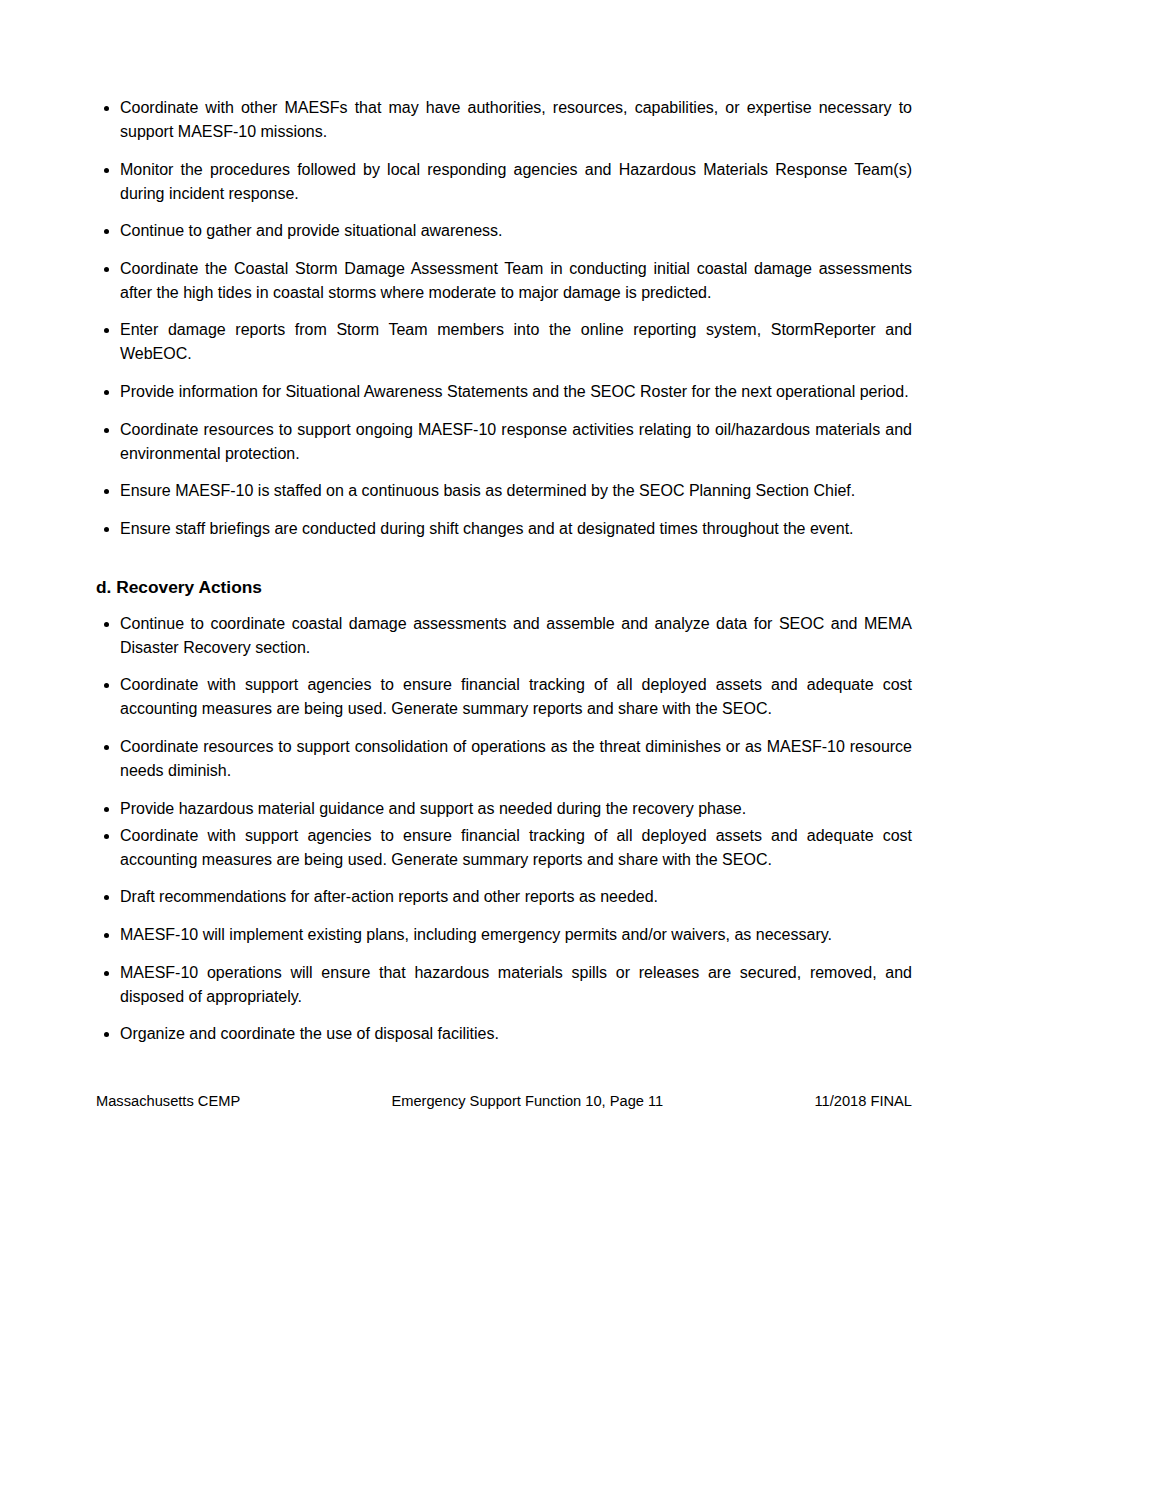Coordinate with other MAESFs that may have authorities, resources, capabilities, or expertise necessary to support MAESF-10 missions.
Monitor the procedures followed by local responding agencies and Hazardous Materials Response Team(s) during incident response.
Continue to gather and provide situational awareness.
Coordinate the Coastal Storm Damage Assessment Team in conducting initial coastal damage assessments after the high tides in coastal storms where moderate to major damage is predicted.
Enter damage reports from Storm Team members into the online reporting system, StormReporter and WebEOC.
Provide information for Situational Awareness Statements and the SEOC Roster for the next operational period.
Coordinate resources to support ongoing MAESF-10 response activities relating to oil/hazardous materials and environmental protection.
Ensure MAESF-10 is staffed on a continuous basis as determined by the SEOC Planning Section Chief.
Ensure staff briefings are conducted during shift changes and at designated times throughout the event.
d. Recovery Actions
Continue to coordinate coastal damage assessments and assemble and analyze data for SEOC and MEMA Disaster Recovery section.
Coordinate with support agencies to ensure financial tracking of all deployed assets and adequate cost accounting measures are being used. Generate summary reports and share with the SEOC.
Coordinate resources to support consolidation of operations as the threat diminishes or as MAESF-10 resource needs diminish.
Provide hazardous material guidance and support as needed during the recovery phase.
Coordinate with support agencies to ensure financial tracking of all deployed assets and adequate cost accounting measures are being used. Generate summary reports and share with the SEOC.
Draft recommendations for after-action reports and other reports as needed.
MAESF-10 will implement existing plans, including emergency permits and/or waivers, as necessary.
MAESF-10 operations will ensure that hazardous materials spills or releases are secured, removed, and disposed of appropriately.
Organize and coordinate the use of disposal facilities.
Massachusetts CEMP Emergency Support Function 10, Page 11 11/2018 FINAL